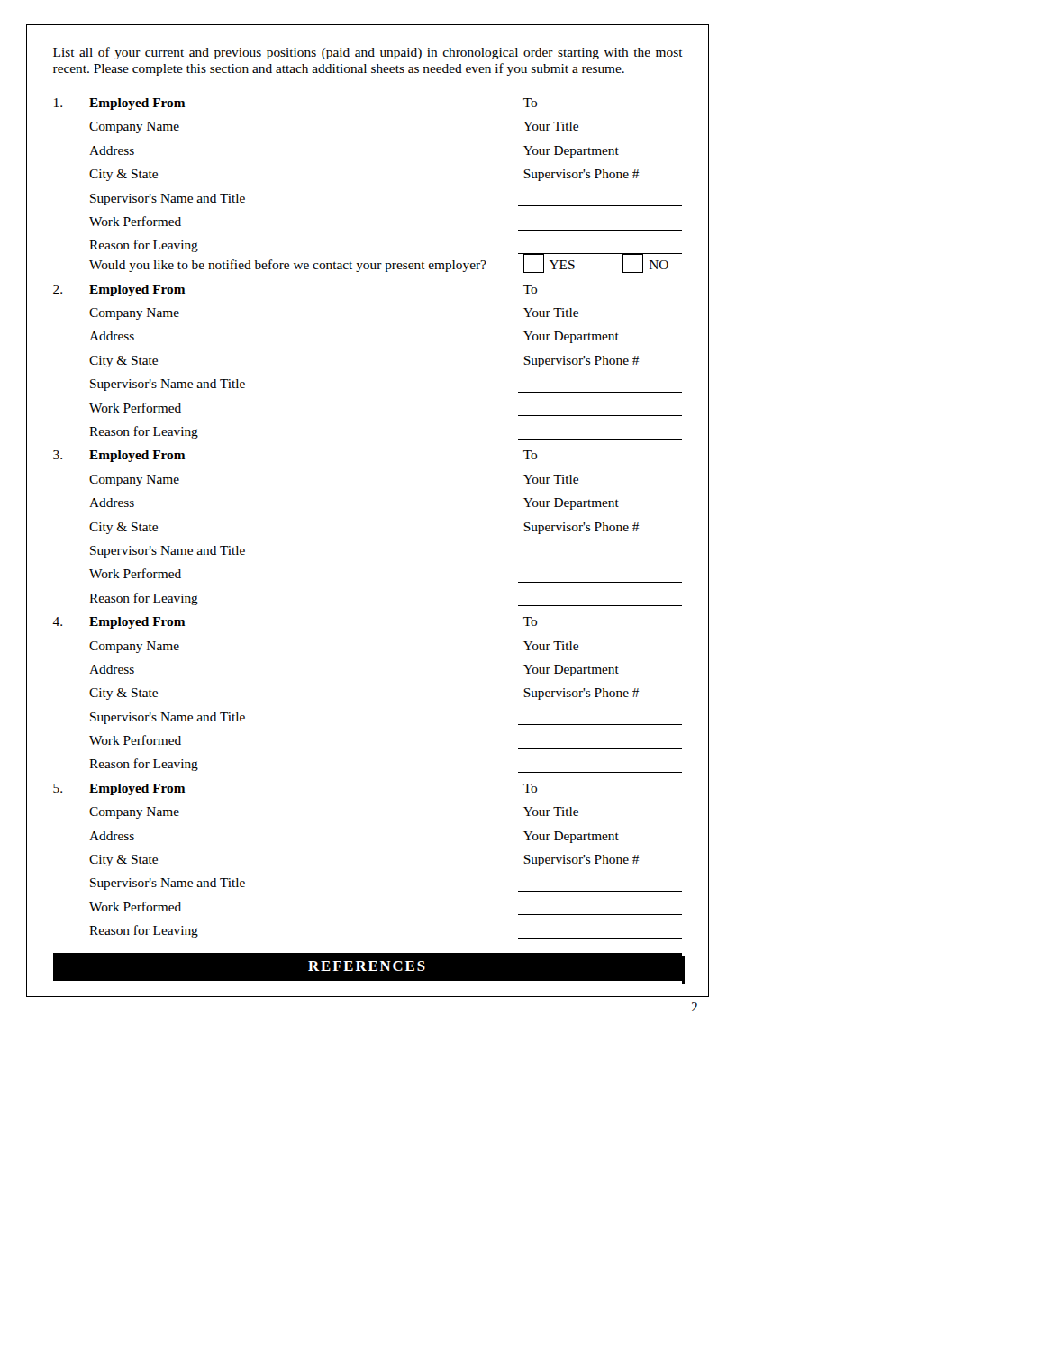List all of your current and previous positions (paid and unpaid) in chronological order starting with the most recent. Please complete this section and attach additional sheets as needed even if you submit a resume.
| 1. | Employed From | | | To | |
| | Company Name | | | Your Title | |
| | Address | | | Your Department | |
| | City & State | | | Supervisor's Phone # | |
| | Supervisor's Name and Title | |
| | Work Performed | |
| | Reason for Leaving | |
| | Would you like to be notified before we contact your present employer? | YES NO |
| 2. | Employed From | | | To | |
| | Company Name | | | Your Title | |
| | Address | | | Your Department | |
| | City & State | | | Supervisor's Phone # | |
| | Supervisor's Name and Title | |
| | Work Performed | |
| | Reason for Leaving | |
| 3. | Employed From | | | To | |
| | Company Name | | | Your Title | |
| | Address | | | Your Department | |
| | City & State | | | Supervisor's Phone # | |
| | Supervisor's Name and Title | |
| | Work Performed | |
| | Reason for Leaving | |
| 4. | Employed From | | | To | |
| | Company Name | | | Your Title | |
| | Address | | | Your Department | |
| | City & State | | | Supervisor's Phone # | |
| | Supervisor's Name and Title | |
| | Work Performed | |
| | Reason for Leaving | |
| 5. | Employed From | | | To | |
| | Company Name | | | Your Title | |
| | Address | | | Your Department | |
| | City & State | | | Supervisor's Phone # | |
| | Supervisor's Name and Title | |
| | Work Performed | |
| | Reason for Leaving | |
REFERENCES
2